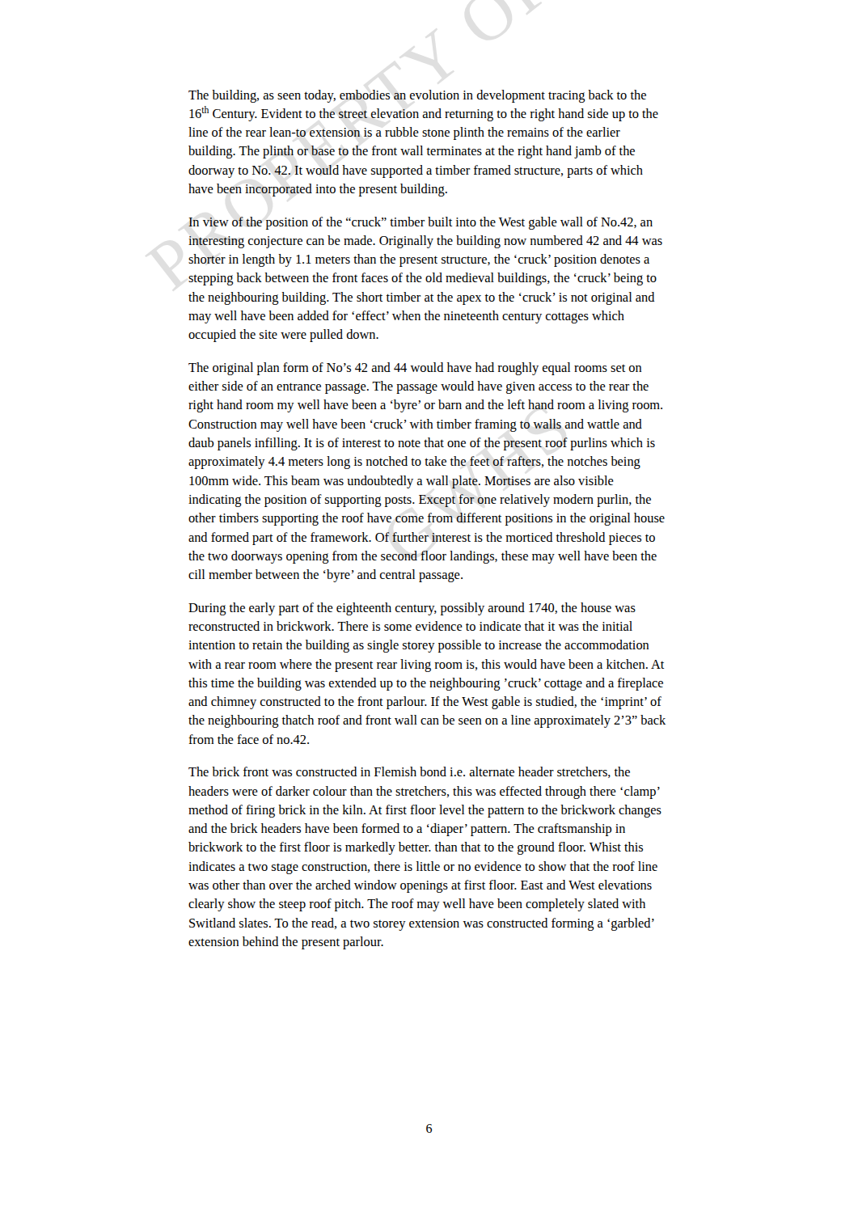PROPERTY OF GWHS
The building, as seen today, embodies an evolution in development tracing back to the 16th Century. Evident to the street elevation and returning to the right hand side up to the line of the rear lean-to extension is a rubble stone plinth the remains of the earlier building. The plinth or base to the front wall terminates at the right hand jamb of the doorway to No. 42. It would have supported a timber framed structure, parts of which have been incorporated into the present building.
In view of the position of the “cruck” timber built into the West gable wall of No.42, an interesting conjecture can be made. Originally the building now numbered 42 and 44 was shorter in length by 1.1 meters than the present structure, the ‘cruck’ position denotes a stepping back between the front faces of the old medieval buildings, the ‘cruck’ being to the neighbouring building. The short timber at the apex to the ‘cruck’ is not original and may well have been added for ‘effect’ when the nineteenth century cottages which occupied the site were pulled down.
The original plan form of No’s 42 and 44 would have had roughly equal rooms set on either side of an entrance passage. The passage would have given access to the rear the right hand room my well have been a ‘byre’ or barn and the left hand room a living room. Construction may well have been ‘cruck’ with timber framing to walls and wattle and daub panels infilling. It is of interest to note that one of the present roof purlins which is approximately 4.4 meters long is notched to take the feet of rafters, the notches being 100mm wide. This beam was undoubtedly a wall plate. Mortises are also visible indicating the position of supporting posts. Except for one relatively modern purlin, the other timbers supporting the roof have come from different positions in the original house and formed part of the framework. Of further interest is the morticed threshold pieces to the two doorways opening from the second floor landings, these may well have been the cill member between the ‘byre’ and central passage.
During the early part of the eighteenth century, possibly around 1740, the house was reconstructed in brickwork. There is some evidence to indicate that it was the initial intention to retain the building as single storey possible to increase the accommodation with a rear room where the present rear living room is, this would have been a kitchen. At this time the building was extended up to the neighbouring ’cruck’ cottage and a fireplace and chimney constructed to the front parlour. If the West gable is studied, the ‘imprint’ of the neighbouring thatch roof and front wall can be seen on a line approximately 2’3” back from the face of no.42.
The brick front was constructed in Flemish bond i.e. alternate header stretchers, the headers were of darker colour than the stretchers, this was effected through there ‘clamp’ method of firing brick in the kiln. At first floor level the pattern to the brickwork changes and the brick headers have been formed to a ‘diaper’ pattern. The craftsmanship in brickwork to the first floor is markedly better. than that to the ground floor. Whist this indicates a two stage construction, there is little or no evidence to show that the roof line was other than over the arched window openings at first floor. East and West elevations clearly show the steep roof pitch. The roof may well have been completely slated with Switland slates. To the read, a two storey extension was constructed forming a ‘garbled’ extension behind the present parlour.
6